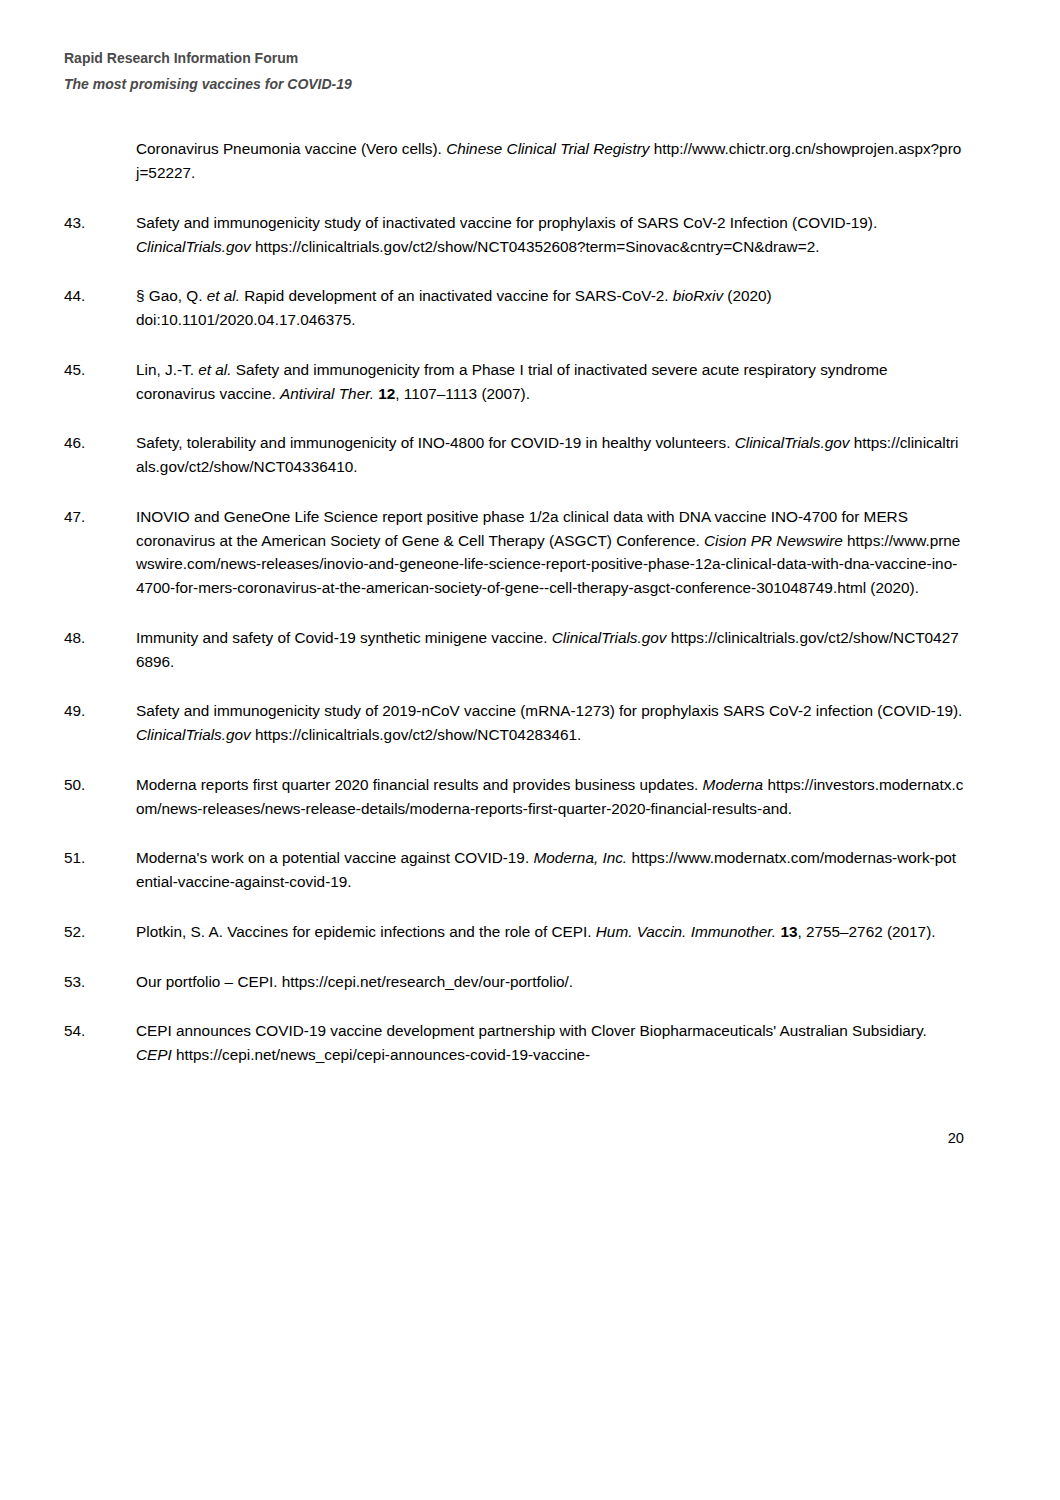Rapid Research Information Forum
The most promising vaccines for COVID-19
Coronavirus Pneumonia vaccine (Vero cells). Chinese Clinical Trial Registry http://www.chictr.org.cn/showprojen.aspx?proj=52227.
43. Safety and immunogenicity study of inactivated vaccine for prophylaxis of SARS CoV-2 Infection (COVID-19). ClinicalTrials.gov https://clinicaltrials.gov/ct2/show/NCT04352608?term=Sinovac&cntry=CN&draw=2.
44.§ Gao, Q. et al. Rapid development of an inactivated vaccine for SARS-CoV-2. bioRxiv (2020) doi:10.1101/2020.04.17.046375.
45. Lin, J.-T. et al. Safety and immunogenicity from a Phase I trial of inactivated severe acute respiratory syndrome coronavirus vaccine. Antiviral Ther. 12, 1107–1113 (2007).
46. Safety, tolerability and immunogenicity of INO-4800 for COVID-19 in healthy volunteers. ClinicalTrials.gov https://clinicaltrials.gov/ct2/show/NCT04336410.
47. INOVIO and GeneOne Life Science report positive phase 1/2a clinical data with DNA vaccine INO-4700 for MERS coronavirus at the American Society of Gene & Cell Therapy (ASGCT) Conference. Cision PR Newswire https://www.prnewswire.com/news-releases/inovio-and-geneone-life-science-report-positive-phase-12a-clinical-data-with-dna-vaccine-ino-4700-for-mers-coronavirus-at-the-american-society-of-gene--cell-therapy-asgct-conference-301048749.html (2020).
48. Immunity and safety of Covid-19 synthetic minigene vaccine. ClinicalTrials.gov https://clinicaltrials.gov/ct2/show/NCT04276896.
49. Safety and immunogenicity study of 2019-nCoV vaccine (mRNA-1273) for prophylaxis SARS CoV-2 infection (COVID-19). ClinicalTrials.gov https://clinicaltrials.gov/ct2/show/NCT04283461.
50. Moderna reports first quarter 2020 financial results and provides business updates. Moderna https://investors.modernatx.com/news-releases/news-release-details/moderna-reports-first-quarter-2020-financial-results-and.
51. Moderna's work on a potential vaccine against COVID-19. Moderna, Inc. https://www.modernatx.com/modernas-work-potential-vaccine-against-covid-19.
52. Plotkin, S. A. Vaccines for epidemic infections and the role of CEPI. Hum. Vaccin. Immunother. 13, 2755–2762 (2017).
53. Our portfolio – CEPI. https://cepi.net/research_dev/our-portfolio/.
54. CEPI announces COVID-19 vaccine development partnership with Clover Biopharmaceuticals' Australian Subsidiary. CEPI https://cepi.net/news_cepi/cepi-announces-covid-19-vaccine-
20